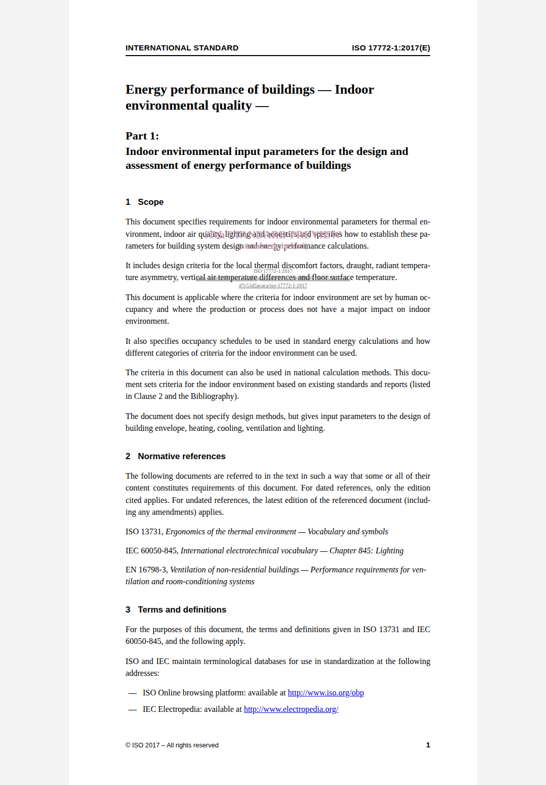International Standard ISO 17772-1:2017(E)
Energy performance of buildings — Indoor environmental quality —
Part 1:
Indoor environmental input parameters for the design and assessment of energy performance of buildings
1 Scope
This document specifies requirements for indoor environmental parameters for thermal environment, indoor air quality, lighting and acoustics and specifies how to establish these parameters for building system design and energy performance calculations.
It includes design criteria for the local thermal discomfort factors, draught, radiant temperature asymmetry, vertical air temperature differences and floor surface temperature.
This document is applicable where the criteria for indoor environment are set by human occupancy and where the production or process does not have a major impact on indoor environment.
It also specifies occupancy schedules to be used in standard energy calculations and how different categories of criteria for the indoor environment can be used.
The criteria in this document can also be used in national calculation methods. This document sets criteria for the indoor environment based on existing standards and reports (listed in Clause 2 and the Bibliography).
The document does not specify design methods, but gives input parameters to the design of building envelope, heating, cooling, ventilation and lighting.
2 Normative references
The following documents are referred to in the text in such a way that some or all of their content constitutes requirements of this document. For dated references, only the edition cited applies. For undated references, the latest edition of the referenced document (including any amendments) applies.
ISO 13731, Ergonomics of the thermal environment — Vocabulary and symbols
IEC 60050-845, International electrotechnical vocabulary — Chapter 845: Lighting
EN 16798-3, Ventilation of non-residential buildings — Performance requirements for ventilation and room-conditioning systems
3 Terms and definitions
For the purposes of this document, the terms and definitions given in ISO 13731 and IEC 60050-845, and the following apply.
ISO and IEC maintain terminological databases for use in standardization at the following addresses:
ISO Online browsing platform: available at http://www.iso.org/obp
IEC Electropedia: available at http://www.electropedia.org/
© ISO 2017 – All rights reserved 1
iTeh STANDARD PREVIEW
(standards.iteh.ai)
ISO 17772-1:2017
https://standards.iteh.ai/catalog/standards/sist/db9910d6-79c3-423b-a5ed-
d7c53d5acaca/iso-17772-1-2017